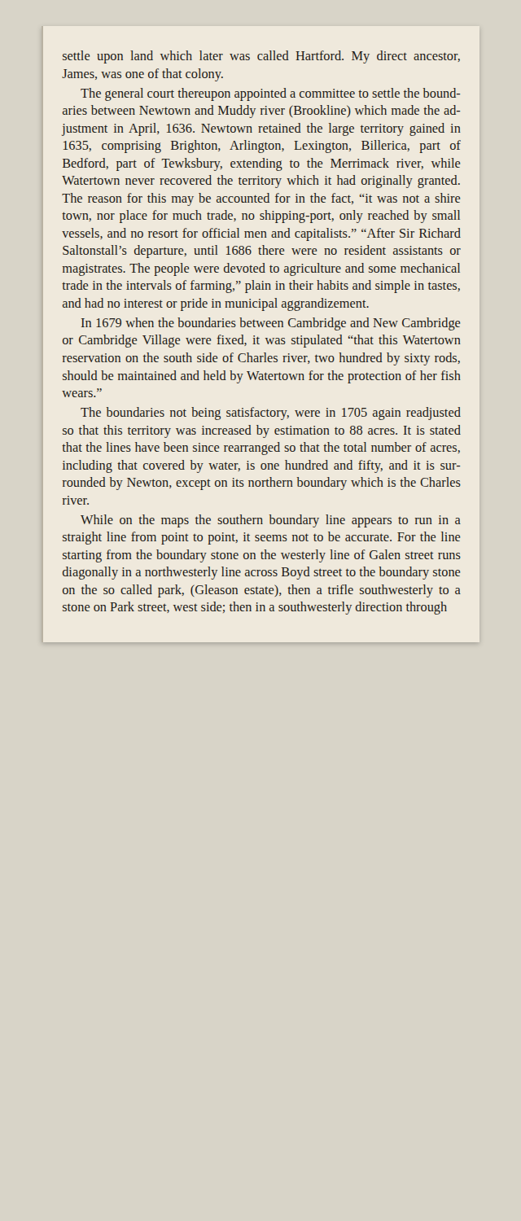settle upon land which later was called Hartford. My direct ancestor, James, was one of that colony.
The general court thereupon appointed a committee to settle the boundaries between Newtown and Muddy river (Brookline) which made the adjustment in April, 1636. Newtown retained the large territory gained in 1635, comprising Brighton, Arlington, Lexington, Billerica, part of Bedford, part of Tewksbury, extending to the Merrimack river, while Watertown never recovered the territory which it had originally granted. The reason for this may be accounted for in the fact, “it was not a shire town, nor place for much trade, no shipping-port, only reached by small vessels, and no resort for official men and capitalists.” “After Sir Richard Saltonstall’s departure, until 1686 there were no resident assistants or magistrates. The people were devoted to agriculture and some mechanical trade in the intervals of farming,” plain in their habits and simple in tastes, and had no interest or pride in municipal aggrandizement.
In 1679 when the boundaries between Cambridge and New Cambridge or Cambridge Village were fixed, it was stipulated “that this Watertown reservation on the south side of Charles river, two hundred by sixty rods, should be maintained and held by Watertown for the protection of her fish wears.”
The boundaries not being satisfactory, were in 1705 again readjusted so that this territory was increased by estimation to 88 acres. It is stated that the lines have been since rearranged so that the total number of acres, including that covered by water, is one hundred and fifty, and it is surrounded by Newton, except on its northern boundary which is the Charles river.
While on the maps the southern boundary line appears to run in a straight line from point to point, it seems not to be accurate. For the line starting from the boundary stone on the westerly line of Galen street runs diagonally in a northwesterly line across Boyd street to the boundary stone on the so called park, (Gleason estate), then a trifle southwesterly to a stone on Park street, west side; then in a southwesterly direction through